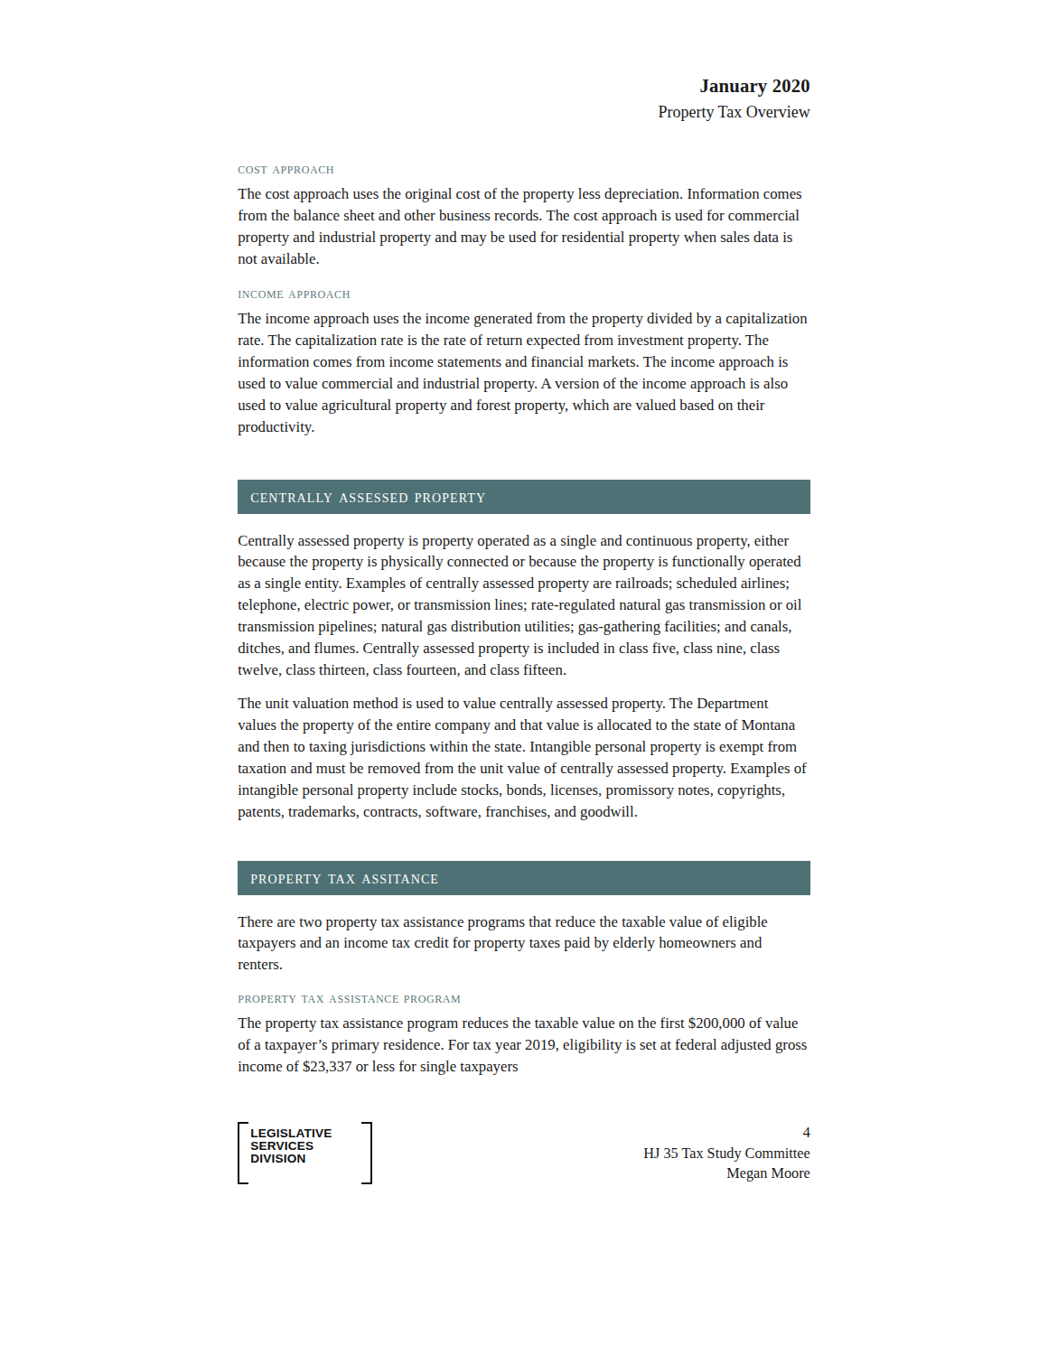January 2020
Property Tax Overview
Cost Approach
The cost approach uses the original cost of the property less depreciation. Information comes from the balance sheet and other business records. The cost approach is used for commercial property and industrial property and may be used for residential property when sales data is not available.
Income Approach
The income approach uses the income generated from the property divided by a capitalization rate. The capitalization rate is the rate of return expected from investment property. The information comes from income statements and financial markets. The income approach is used to value commercial and industrial property. A version of the income approach is also used to value agricultural property and forest property, which are valued based on their productivity.
Centrally Assessed Property
Centrally assessed property is property operated as a single and continuous property, either because the property is physically connected or because the property is functionally operated as a single entity. Examples of centrally assessed property are railroads; scheduled airlines; telephone, electric power, or transmission lines; rate-regulated natural gas transmission or oil transmission pipelines; natural gas distribution utilities; gas-gathering facilities; and canals, ditches, and flumes. Centrally assessed property is included in class five, class nine, class twelve, class thirteen, class fourteen, and class fifteen.
The unit valuation method is used to value centrally assessed property. The Department values the property of the entire company and that value is allocated to the state of Montana and then to taxing jurisdictions within the state. Intangible personal property is exempt from taxation and must be removed from the unit value of centrally assessed property. Examples of intangible personal property include stocks, bonds, licenses, promissory notes, copyrights, patents, trademarks, contracts, software, franchises, and goodwill.
Property Tax Assitance
There are two property tax assistance programs that reduce the taxable value of eligible taxpayers and an income tax credit for property taxes paid by elderly homeowners and renters.
Property Tax Assistance Program
The property tax assistance program reduces the taxable value on the first $200,000 of value of a taxpayer’s primary residence. For tax year 2019, eligibility is set at federal adjusted gross income of $23,337 or less for single taxpayers
Legislative Services Division
4
HJ 35 Tax Study Committee
Megan Moore